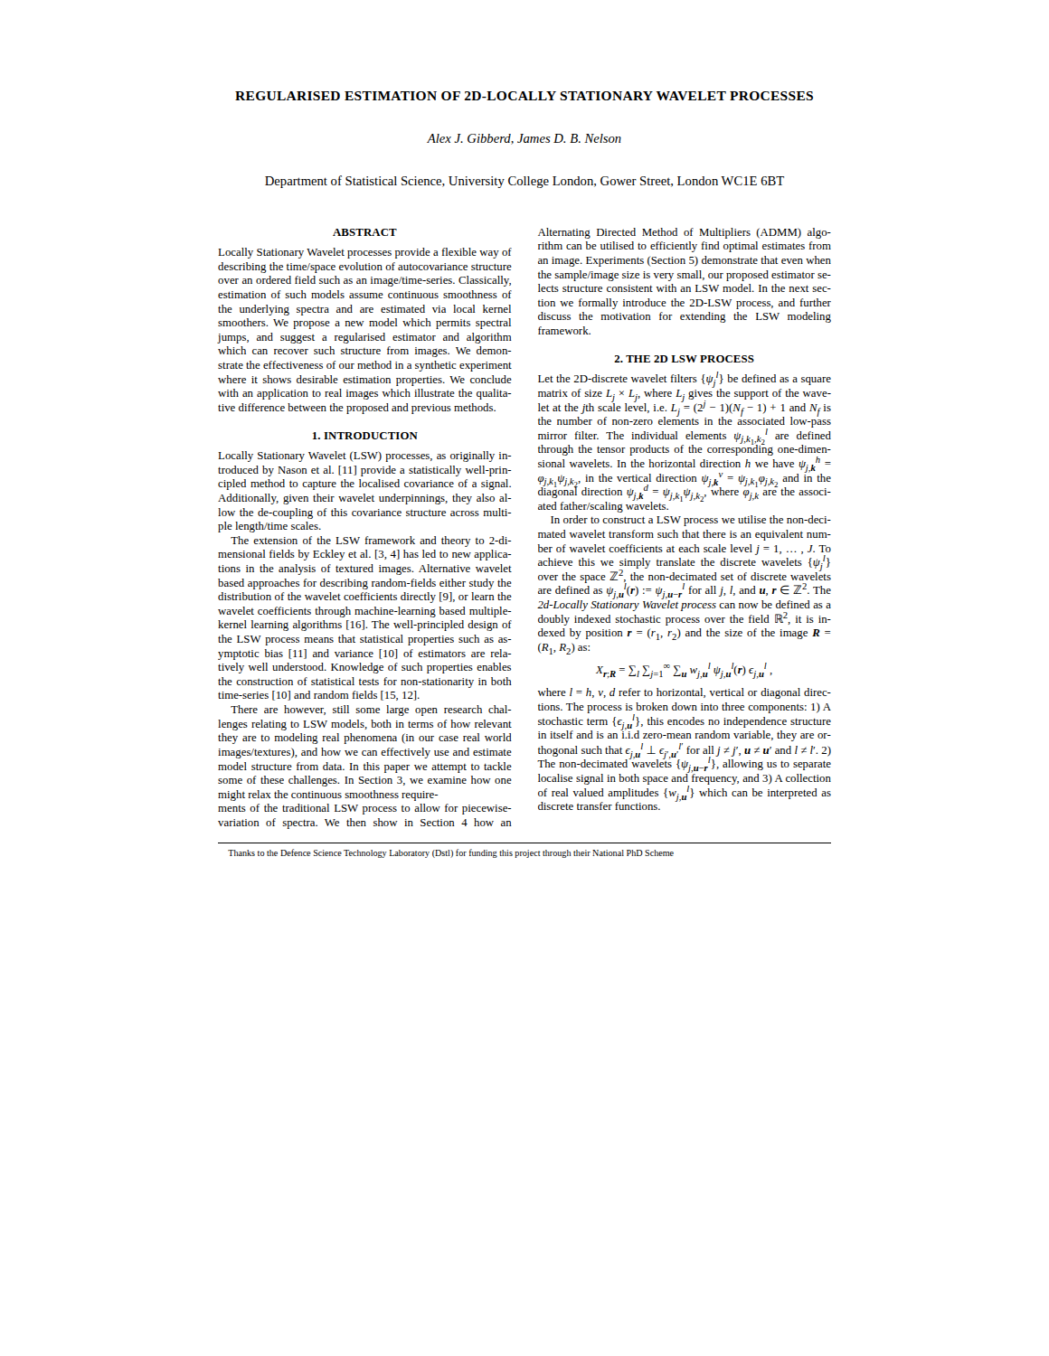REGULARISED ESTIMATION OF 2D-LOCALLY STATIONARY WAVELET PROCESSES
Alex J. Gibberd, James D. B. Nelson
Department of Statistical Science, University College London, Gower Street, London WC1E 6BT
ABSTRACT
Locally Stationary Wavelet processes provide a flexible way of describing the time/space evolution of autocovariance structure over an ordered field such as an image/time-series. Classically, estimation of such models assume continuous smoothness of the underlying spectra and are estimated via local kernel smoothers. We propose a new model which permits spectral jumps, and suggest a regularised estimator and algorithm which can recover such structure from images. We demonstrate the effectiveness of our method in a synthetic experiment where it shows desirable estimation properties. We conclude with an application to real images which illustrate the qualitative difference between the proposed and previous methods.
1. Introduction
Locally Stationary Wavelet (LSW) processes, as originally introduced by Nason et al. [11] provide a statistically well-principled method to capture the localised covariance of a signal. Additionally, given their wavelet underpinnings, they also allow the de-coupling of this covariance structure across multiple length/time scales.
The extension of the LSW framework and theory to 2-dimensional fields by Eckley et al. [3, 4] has led to new applications in the analysis of textured images. Alternative wavelet based approaches for describing random-fields either study the distribution of the wavelet coefficients directly [9], or learn the wavelet coefficients through machine-learning based multiple-kernel learning algorithms [16]. The well-principled design of the LSW process means that statistical properties such as asymptotic bias [11] and variance [10] of estimators are relatively well understood. Knowledge of such properties enables the construction of statistical tests for non-stationarity in both time-series [10] and random fields [15, 12].
There are however, still some large open research challenges relating to LSW models, both in terms of how relevant they are to modeling real phenomena (in our case real world images/textures), and how we can effectively use and estimate model structure from data. In this paper we attempt to tackle some of these challenges. In Section 3, we examine how one might relax the continuous smoothness require-
ments of the traditional LSW process to allow for piecewise-variation of spectra. We then show in Section 4 how an Alternating Directed Method of Multipliers (ADMM) algorithm can be utilised to efficiently find optimal estimates from an image. Experiments (Section 5) demonstrate that even when the sample/image size is very small, our proposed estimator selects structure consistent with an LSW model. In the next section we formally introduce the 2D-LSW process, and further discuss the motivation for extending the LSW modeling framework.
2. The 2D LSW Process
Let the 2D-discrete wavelet filters {ψjl} be defined as a square matrix of size Lj × Lj, where Lj gives the support of the wavelet at the jth scale level, i.e. Lj = (2j − 1)(Nf − 1) + 1 and Nf is the number of non-zero elements in the associated low-pass mirror filter. The individual elements ψj,k1,k2l are defined through the tensor products of the corresponding one-dimensional wavelets. In the horizontal direction h we have ψj,kh = φj,k1ψj,k2, in the vertical direction ψj,kv = ψj,k1φj,k2 and in the diagonal direction ψj,kd = ψj,k1ψj,k2, where φj,k are the associated father/scaling wavelets.
In order to construct a LSW process we utilise the non-decimated wavelet transform such that there is an equivalent number of wavelet coefficients at each scale level j = 1, … , J. To achieve this we simply translate the discrete wavelets {ψjl} over the space ℤ2, the non-decimated set of discrete wavelets are defined as ψj,ul(r) := ψj,u−rl for all j, l, and u, r ∈ ℤ2. The 2d-Locally Stationary Wavelet process can now be defined as a doubly indexed stochastic process over the field ℝ2, it is indexed by position r = (r1, r2) and the size of the image R = (R1, R2) as:
Xr;R = ∑l ∑j=1∞ ∑u wj,ul ψj,ul(r) ϵj,ul ,
where l = h, v, d refer to horizontal, vertical or diagonal directions. The process is broken down into three components: 1) A stochastic term {ϵj,ul}, this encodes no independence structure in itself and is an i.i.d zero-mean random variable, they are orthogonal such that ϵj,ul ⊥ ϵj′,u′l′ for all j ≠ j′, u ≠ u′ and l ≠ l′. 2) The non-decimated wavelets {ψj,u−rl}, allowing us to separate localise signal in both space and frequency, and 3) A collection of real valued amplitudes {wj,ul} which can be interpreted as discrete transfer functions.
Thanks to the Defence Science Technology Laboratory (Dstl) for funding this project through their National PhD Scheme